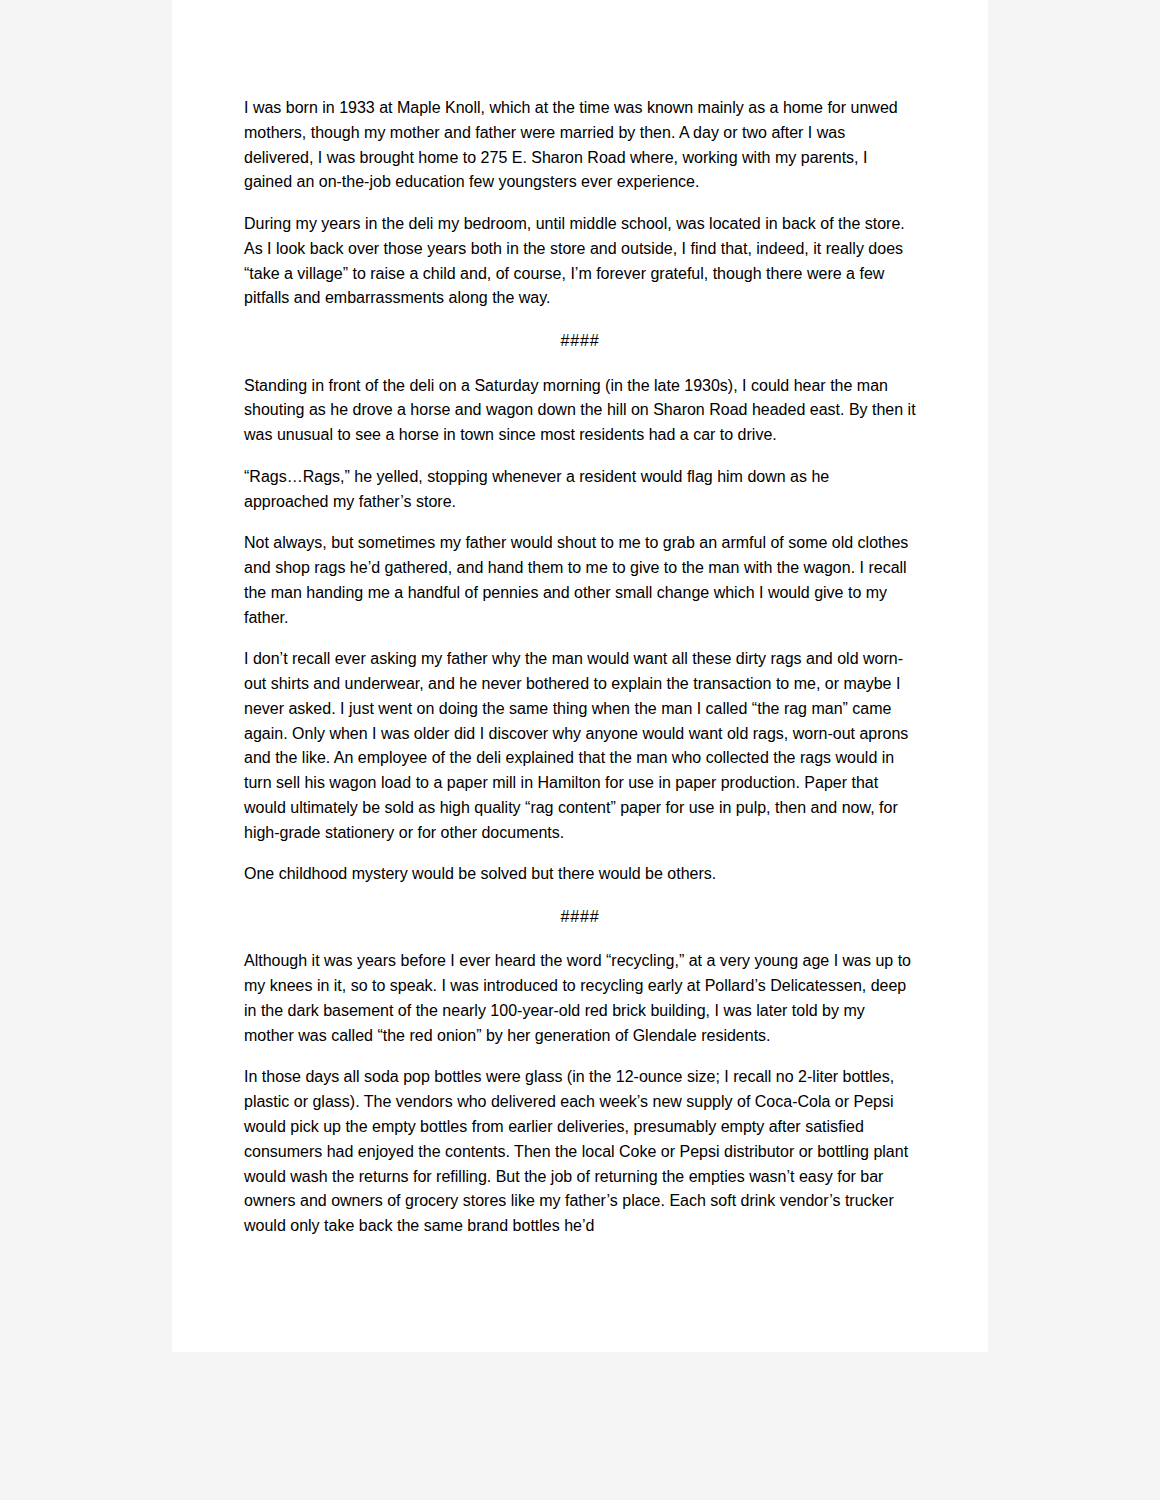I was born in 1933 at Maple Knoll, which at the time was known mainly as a home for unwed mothers, though my mother and father were married by then. A day or two after I was delivered, I was brought home to 275 E. Sharon Road where, working with my parents, I gained an on-the-job education few youngsters ever experience.
During my years in the deli my bedroom, until middle school, was located in back of the store. As I look back over those years both in the store and outside, I find that, indeed, it really does “take a village” to raise a child and, of course, I’m forever grateful, though there were a few pitfalls and embarrassments along the way.
####
Standing in front of the deli on a Saturday morning (in the late 1930s), I could hear the man shouting as he drove a horse and wagon down the hill on Sharon Road headed east. By then it was unusual to see a horse in town since most residents had a car to drive.
“Rags…Rags,” he yelled, stopping whenever a resident would flag him down as he approached my father’s store.
Not always, but sometimes my father would shout to me to grab an armful of some old clothes and shop rags he’d gathered, and hand them to me to give to the man with the wagon. I recall the man handing me a handful of pennies and other small change which I would give to my father.
I don’t recall ever asking my father why the man would want all these dirty rags and old worn-out shirts and underwear, and he never bothered to explain the transaction to me, or maybe I never asked. I just went on doing the same thing when the man I called “the rag man” came again. Only when I was older did I discover why anyone would want old rags, worn-out aprons and the like. An employee of the deli explained that the man who collected the rags would in turn sell his wagon load to a paper mill in Hamilton for use in paper production. Paper that would ultimately be sold as high quality “rag content” paper for use in pulp, then and now, for high-grade stationery or for other documents.
One childhood mystery would be solved but there would be others.
####
Although it was years before I ever heard the word “recycling,” at a very young age I was up to my knees in it, so to speak. I was introduced to recycling early at Pollard’s Delicatessen, deep in the dark basement of the nearly 100-year-old red brick building, I was later told by my mother was called “the red onion” by her generation of Glendale residents.
In those days all soda pop bottles were glass (in the 12-ounce size; I recall no 2-liter bottles, plastic or glass). The vendors who delivered each week’s new supply of Coca-Cola or Pepsi would pick up the empty bottles from earlier deliveries, presumably empty after satisfied consumers had enjoyed the contents. Then the local Coke or Pepsi distributor or bottling plant would wash the returns for refilling. But the job of returning the empties wasn’t easy for bar owners and owners of grocery stores like my father’s place. Each soft drink vendor’s trucker would only take back the same brand bottles he’d